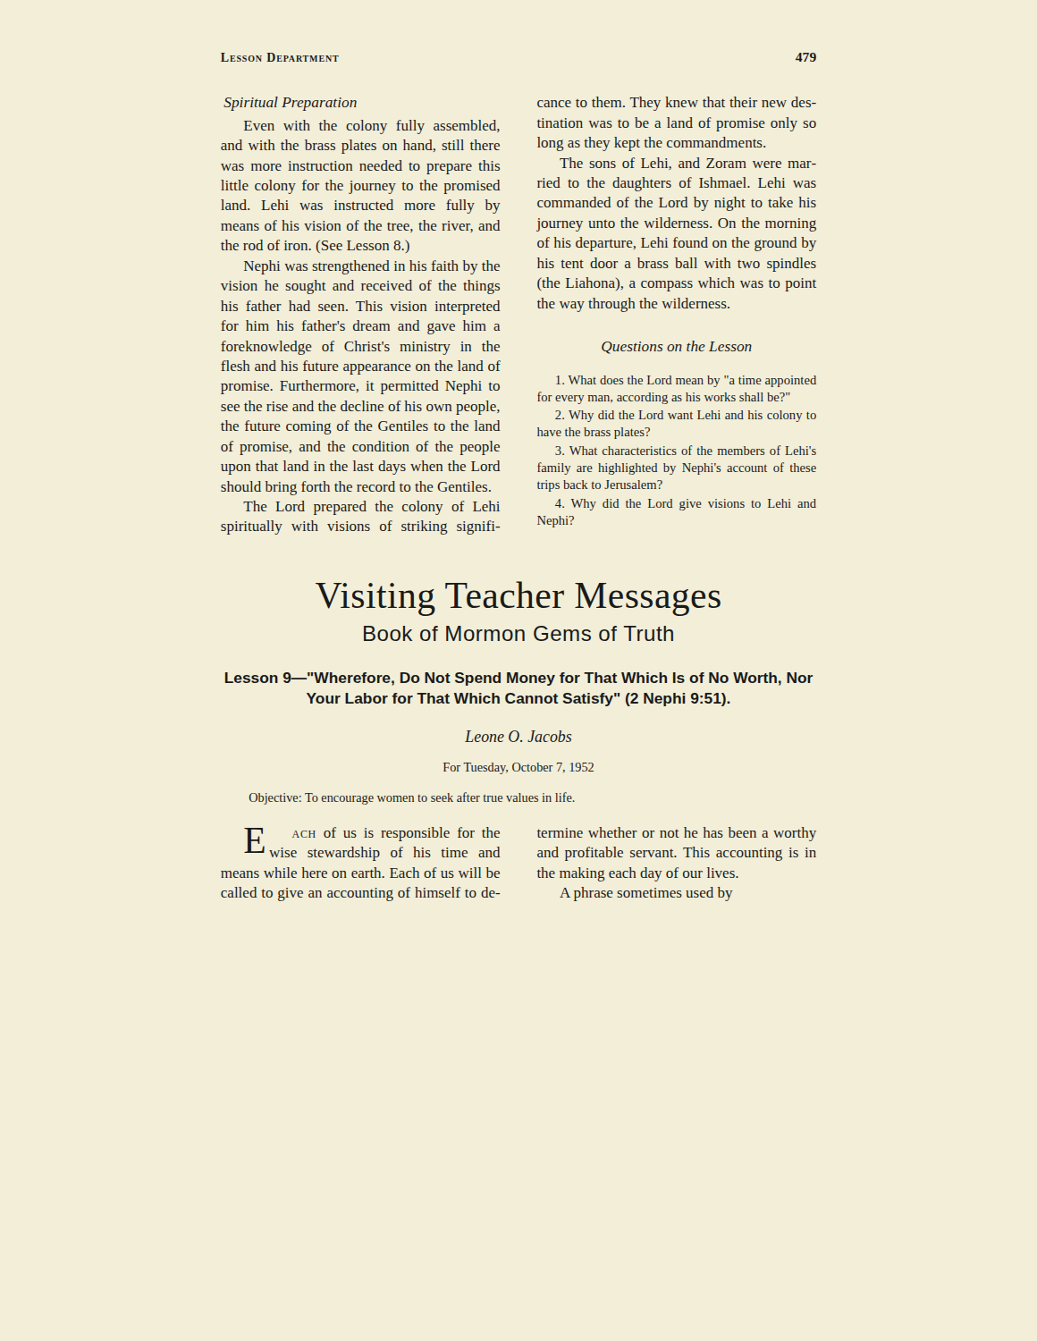Lesson Department 479
Spiritual Preparation
Even with the colony fully assembled, and with the brass plates on hand, still there was more instruction needed to prepare this little colony for the journey to the promised land. Lehi was instructed more fully by means of his vision of the tree, the river, and the rod of iron. (See Lesson 8.)
Nephi was strengthened in his faith by the vision he sought and received of the things his father had seen. This vision interpreted for him his father's dream and gave him a foreknowledge of Christ's ministry in the flesh and his future appearance on the land of promise. Furthermore, it permitted Nephi to see the rise and the decline of his own people, the future coming of the Gentiles to the land of promise, and the condition of the people upon that land in the last days when the Lord should bring forth the record to the Gentiles.
The Lord prepared the colony of Lehi spiritually with visions of striking significance to them. They knew that their new destination was to be a land of promise only so long as they kept the commandments.
The sons of Lehi, and Zoram were married to the daughters of Ishmael. Lehi was commanded of the Lord by night to take his journey unto the wilderness. On the morning of his departure, Lehi found on the ground by his tent door a brass ball with two spindles (the Liahona), a compass which was to point the way through the wilderness.
Questions on the Lesson
1. What does the Lord mean by "a time appointed for every man, according as his works shall be?"
2. Why did the Lord want Lehi and his colony to have the brass plates?
3. What characteristics of the members of Lehi's family are highlighted by Nephi's account of these trips back to Jerusalem?
4. Why did the Lord give visions to Lehi and Nephi?
Visiting Teacher Messages Book of Mormon Gems of Truth
Lesson 9—"Wherefore, Do Not Spend Money for That Which Is of No Worth, Nor Your Labor for That Which Cannot Satisfy" (2 Nephi 9:51).
Leone O. Jacobs
For Tuesday, October 7, 1952
Objective: To encourage women to seek after true values in life.
Each of us is responsible for the wise stewardship of his time and means while here on earth. Each of us will be called to give an accounting of himself to determine whether or not he has been a worthy and profitable servant. This accounting is in the making each day of our lives.
A phrase sometimes used by